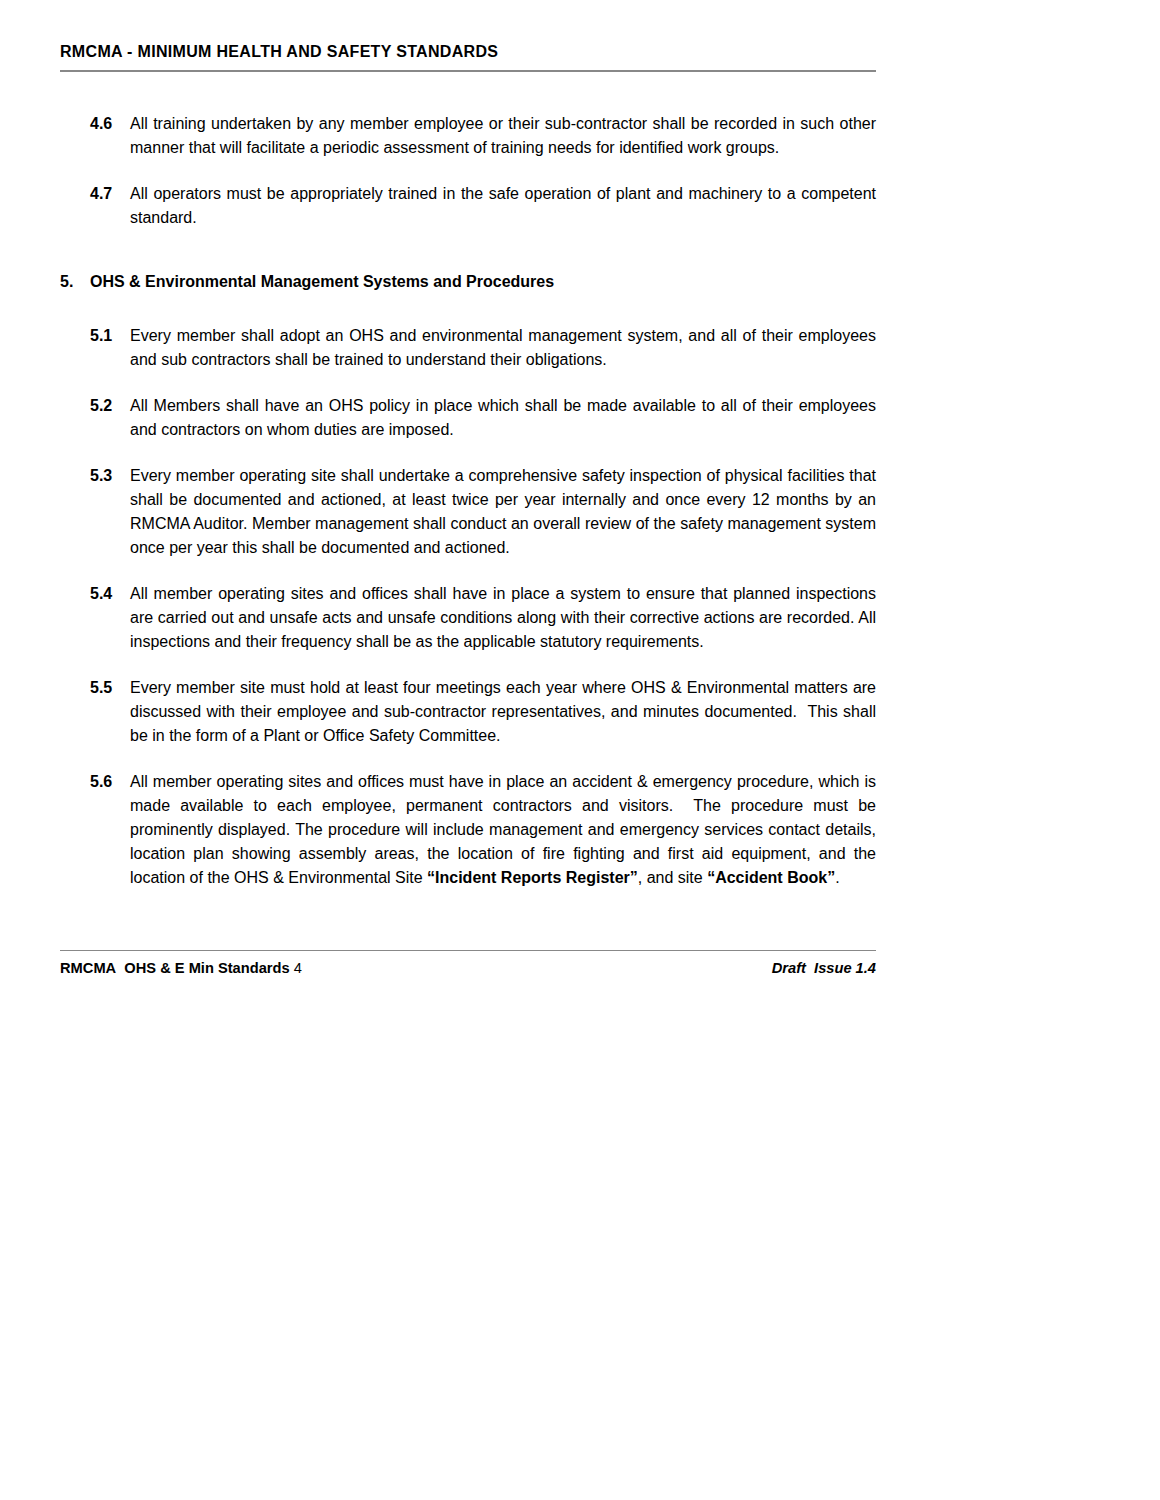RMCMA - MINIMUM HEALTH AND SAFETY STANDARDS
4.6
All training undertaken by any member employee or their sub-contractor shall be recorded in such other manner that will facilitate a periodic assessment of training needs for identified work groups.
4.7
All operators must be appropriately trained in the safe operation of plant and machinery to a competent standard.
5. OHS & Environmental Management Systems and Procedures
5.1
Every member shall adopt an OHS and environmental management system, and all of their employees and sub contractors shall be trained to understand their obligations.
5.2
All Members shall have an OHS policy in place which shall be made available to all of their employees and contractors on whom duties are imposed.
5.3
Every member operating site shall undertake a comprehensive safety inspection of physical facilities that shall be documented and actioned, at least twice per year internally and once every 12 months by an RMCMA Auditor. Member management shall conduct an overall review of the safety management system once per year this shall be documented and actioned.
5.4
All member operating sites and offices shall have in place a system to ensure that planned inspections are carried out and unsafe acts and unsafe conditions along with their corrective actions are recorded. All inspections and their frequency shall be as the applicable statutory requirements.
5.5
Every member site must hold at least four meetings each year where OHS & Environmental matters are discussed with their employee and sub-contractor representatives, and minutes documented. This shall be in the form of a Plant or Office Safety Committee.
5.6
All member operating sites and offices must have in place an accident & emergency procedure, which is made available to each employee, permanent contractors and visitors. The procedure must be prominently displayed. The procedure will include management and emergency services contact details, location plan showing assembly areas, the location of fire fighting and first aid equipment, and the location of the OHS & Environmental Site “Incident Reports Register”, and site “Accident Book”.
RMCMA OHS & E Min Standards 4
Draft Issue 1.4